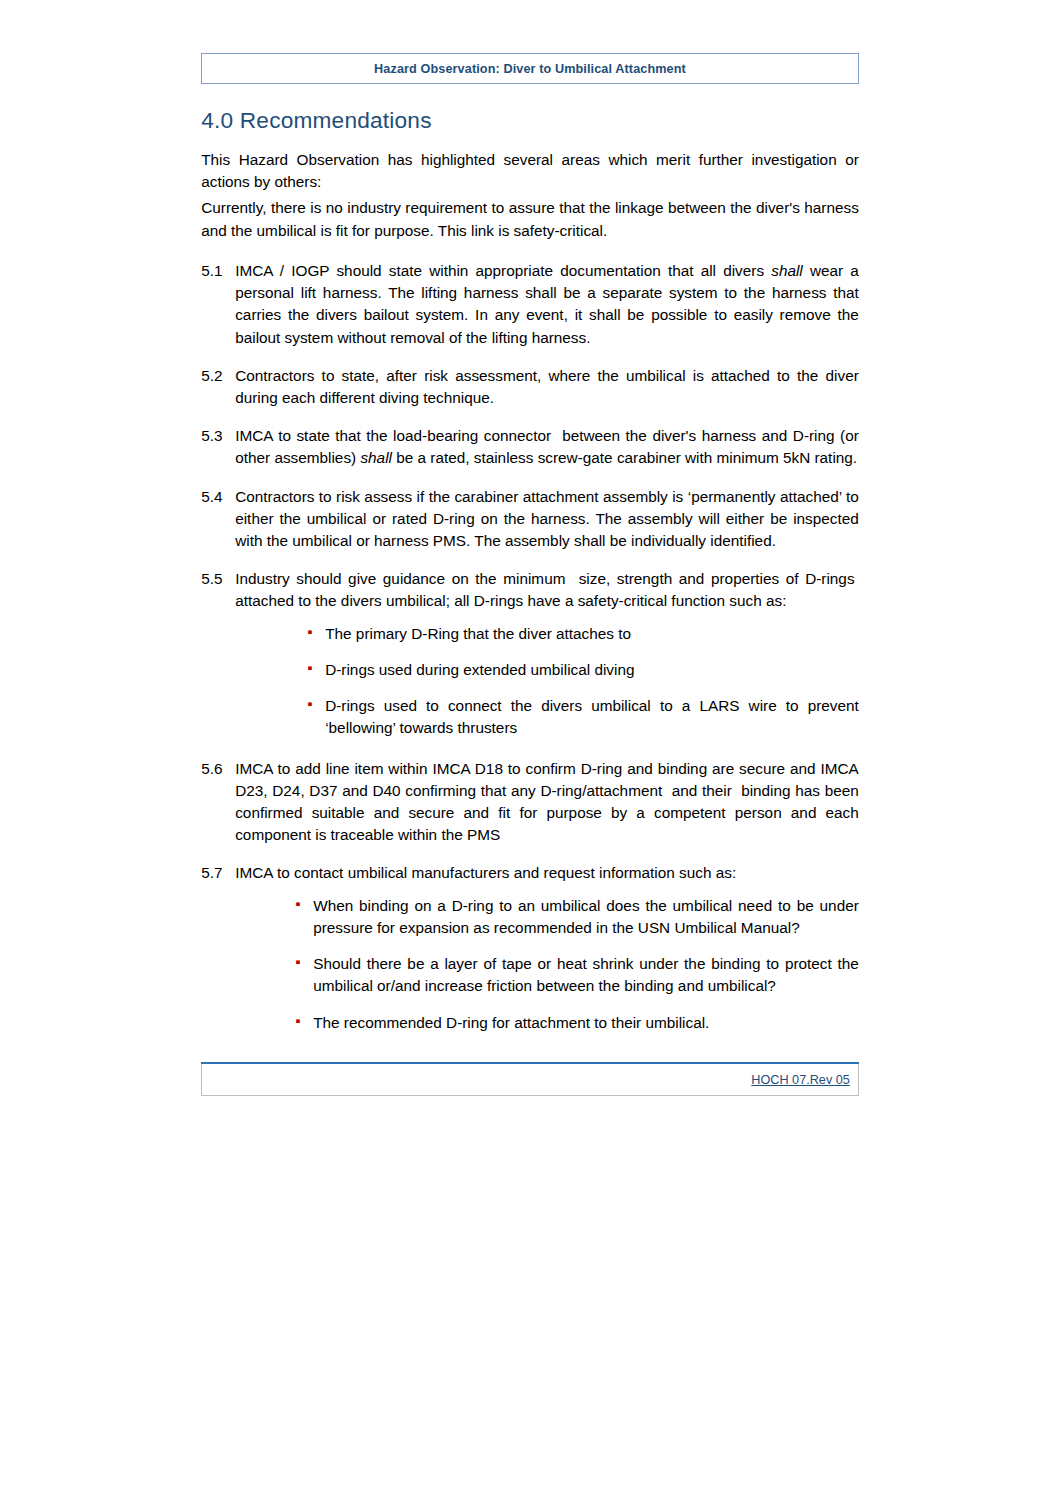Hazard Observation: Diver to Umbilical Attachment
4.0 Recommendations
This Hazard Observation has highlighted several areas which merit further investigation or actions by others:
Currently, there is no industry requirement to assure that the linkage between the diver's harness and the umbilical is fit for purpose. This link is safety-critical.
5.1
IMCA / IOGP should state within appropriate documentation that all divers shall wear a personal lift harness. The lifting harness shall be a separate system to the harness that carries the divers bailout system. In any event, it shall be possible to easily remove the bailout system without removal of the lifting harness.
5.2
Contractors to state, after risk assessment, where the umbilical is attached to the diver during each different diving technique.
5.3
IMCA to state that the load-bearing connector between the diver's harness and D-ring (or other assemblies) shall be a rated, stainless screw-gate carabiner with minimum 5kN rating.
5.4
Contractors to risk assess if the carabiner attachment assembly is ‘permanently attached’ to either the umbilical or rated D-ring on the harness. The assembly will either be inspected with the umbilical or harness PMS. The assembly shall be individually identified.
5.5
Industry should give guidance on the minimum size, strength and properties of D-rings attached to the divers umbilical; all D-rings have a safety-critical function such as:
The primary D-Ring that the diver attaches to
D-rings used during extended umbilical diving
D-rings used to connect the divers umbilical to a LARS wire to prevent ‘bellowing’ towards thrusters
5.6
IMCA to add line item within IMCA D18 to confirm D-ring and binding are secure and IMCA D23, D24, D37 and D40 confirming that any D-ring/attachment and their binding has been confirmed suitable and secure and fit for purpose by a competent person and each component is traceable within the PMS
5.7
IMCA to contact umbilical manufacturers and request information such as:
When binding on a D-ring to an umbilical does the umbilical need to be under pressure for expansion as recommended in the USN Umbilical Manual?
Should there be a layer of tape or heat shrink under the binding to protect the umbilical or/and increase friction between the binding and umbilical?
The recommended D-ring for attachment to their umbilical.
HOCH 07.Rev 05